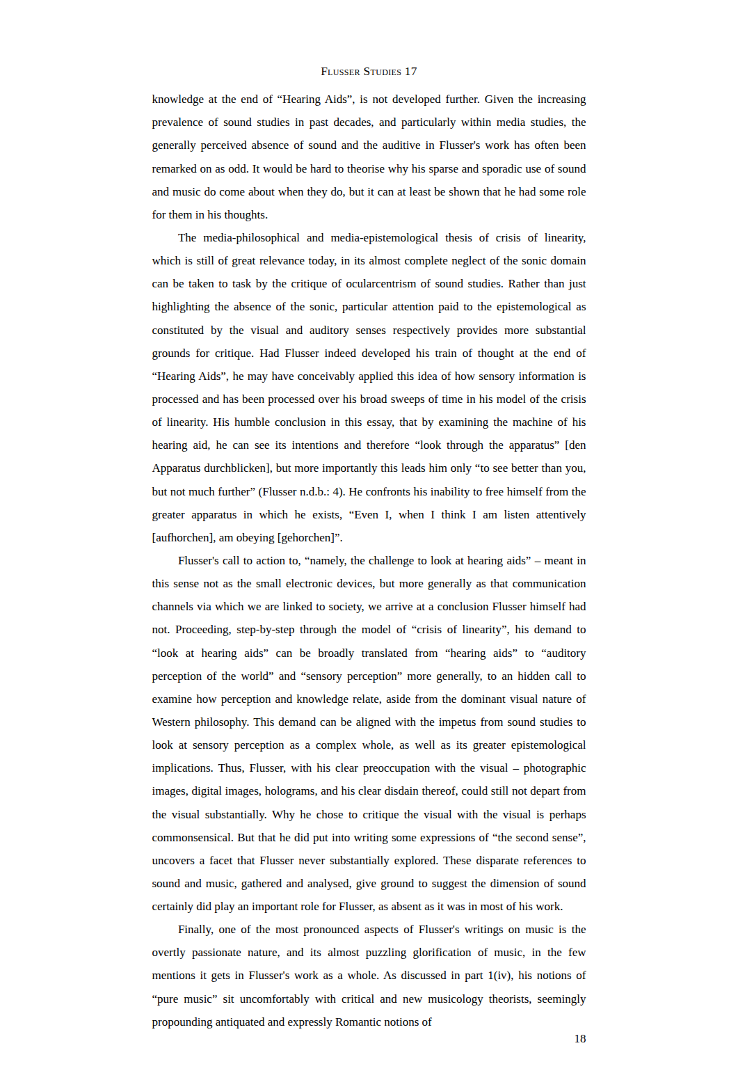Flusser Studies 17
knowledge at the end of “Hearing Aids”, is not developed further. Given the increasing prevalence of sound studies in past decades, and particularly within media studies, the generally perceived absence of sound and the auditive in Flusser's work has often been remarked on as odd. It would be hard to theorise why his sparse and sporadic use of sound and music do come about when they do, but it can at least be shown that he had some role for them in his thoughts.
The media-philosophical and media-epistemological thesis of crisis of linearity, which is still of great relevance today, in its almost complete neglect of the sonic domain can be taken to task by the critique of ocularcentrism of sound studies. Rather than just highlighting the absence of the sonic, particular attention paid to the epistemological as constituted by the visual and auditory senses respectively provides more substantial grounds for critique. Had Flusser indeed developed his train of thought at the end of “Hearing Aids”, he may have conceivably applied this idea of how sensory information is processed and has been processed over his broad sweeps of time in his model of the crisis of linearity. His humble conclusion in this essay, that by examining the machine of his hearing aid, he can see its intentions and therefore “look through the apparatus” [den Apparatus durchblicken], but more importantly this leads him only “to see better than you, but not much further” (Flusser n.d.b.: 4). He confronts his inability to free himself from the greater apparatus in which he exists, “Even I, when I think I am listen attentively [aufhorchen], am obeying [gehorchen]”.
Flusser's call to action to, “namely, the challenge to look at hearing aids” – meant in this sense not as the small electronic devices, but more generally as that communication channels via which we are linked to society, we arrive at a conclusion Flusser himself had not. Proceeding, step-by-step through the model of “crisis of linearity”, his demand to “look at hearing aids” can be broadly translated from “hearing aids” to “auditory perception of the world” and “sensory perception” more generally, to an hidden call to examine how perception and knowledge relate, aside from the dominant visual nature of Western philosophy. This demand can be aligned with the impetus from sound studies to look at sensory perception as a complex whole, as well as its greater epistemological implications. Thus, Flusser, with his clear preoccupation with the visual – photographic images, digital images, holograms, and his clear disdain thereof, could still not depart from the visual substantially. Why he chose to critique the visual with the visual is perhaps commonsensical. But that he did put into writing some expressions of “the second sense”, uncovers a facet that Flusser never substantially explored. These disparate references to sound and music, gathered and analysed, give ground to suggest the dimension of sound certainly did play an important role for Flusser, as absent as it was in most of his work.
Finally, one of the most pronounced aspects of Flusser's writings on music is the overtly passionate nature, and its almost puzzling glorification of music, in the few mentions it gets in Flusser's work as a whole. As discussed in part 1(iv), his notions of “pure music” sit uncomfortably with critical and new musicology theorists, seemingly propounding antiquated and expressly Romantic notions of
18